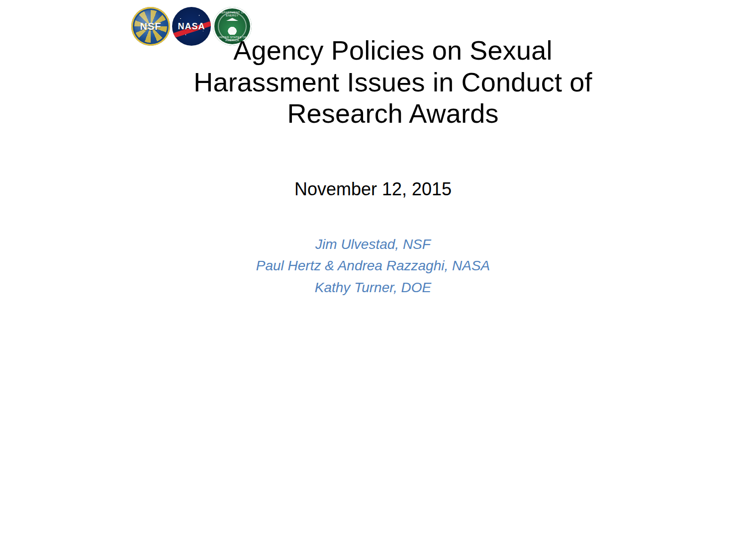NSF
NASA
DEPARTMENT OF ENERGY
UNITED STATES OF AMERICA
Agency Policies on Sexual Harassment Issues in Conduct of Research Awards
November 12, 2015
Jim Ulvestad, NSF
Paul Hertz & Andrea Razzaghi, NASA
Kathy Turner, DOE